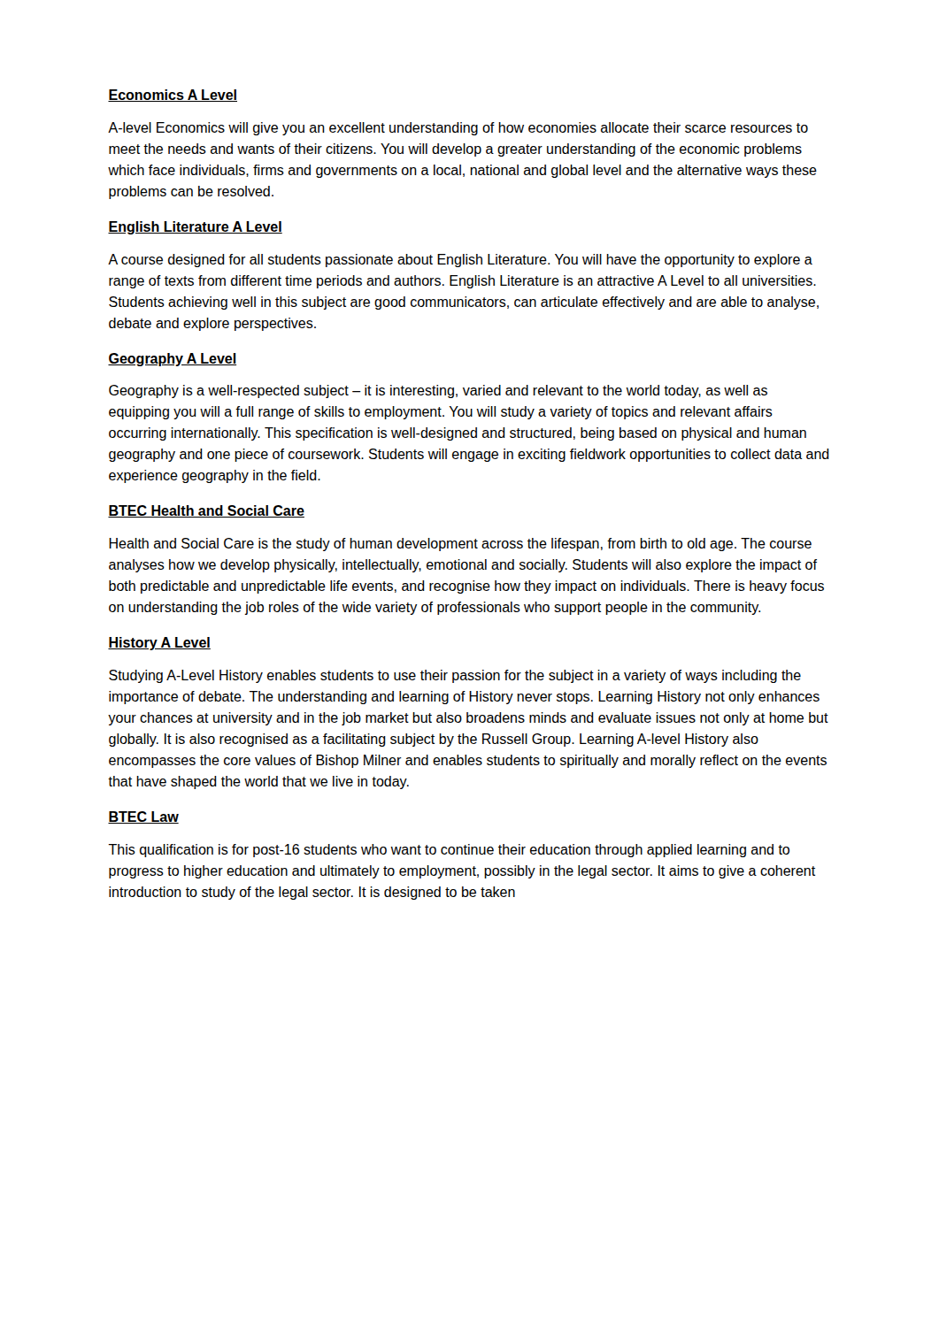Economics A Level
A-level Economics will give you an excellent understanding of how economies allocate their scarce resources to meet the needs and wants of their citizens. You will develop a greater understanding of the economic problems which face individuals, firms and governments on a local, national and global level and the alternative ways these problems can be resolved.
English Literature A Level
A course designed for all students passionate about English Literature. You will have the opportunity to explore a range of texts from different time periods and authors. English Literature is an attractive A Level to all universities. Students achieving well in this subject are good communicators, can articulate effectively and are able to analyse, debate and explore perspectives.
Geography A Level
Geography is a well-respected subject – it is interesting, varied and relevant to the world today, as well as equipping you will a full range of skills to employment. You will study a variety of topics and relevant affairs occurring internationally. This specification is well-designed and structured, being based on physical and human geography and one piece of coursework. Students will engage in exciting fieldwork opportunities to collect data and experience geography in the field.
BTEC Health and Social Care
Health and Social Care is the study of human development across the lifespan, from birth to old age. The course analyses how we develop physically, intellectually, emotional and socially. Students will also explore the impact of both predictable and unpredictable life events, and recognise how they impact on individuals. There is heavy focus on understanding the job roles of the wide variety of professionals who support people in the community.
History A Level
Studying A-Level History enables students to use their passion for the subject in a variety of ways including the importance of debate. The understanding and learning of History never stops. Learning History not only enhances your chances at university and in the job market but also broadens minds and evaluate issues not only at home but globally. It is also recognised as a facilitating subject by the Russell Group. Learning A-level History also encompasses the core values of Bishop Milner and enables students to spiritually and morally reflect on the events that have shaped the world that we live in today.
BTEC Law
This qualification is for post-16 students who want to continue their education through applied learning and to progress to higher education and ultimately to employment, possibly in the legal sector. It aims to give a coherent introduction to study of the legal sector. It is designed to be taken